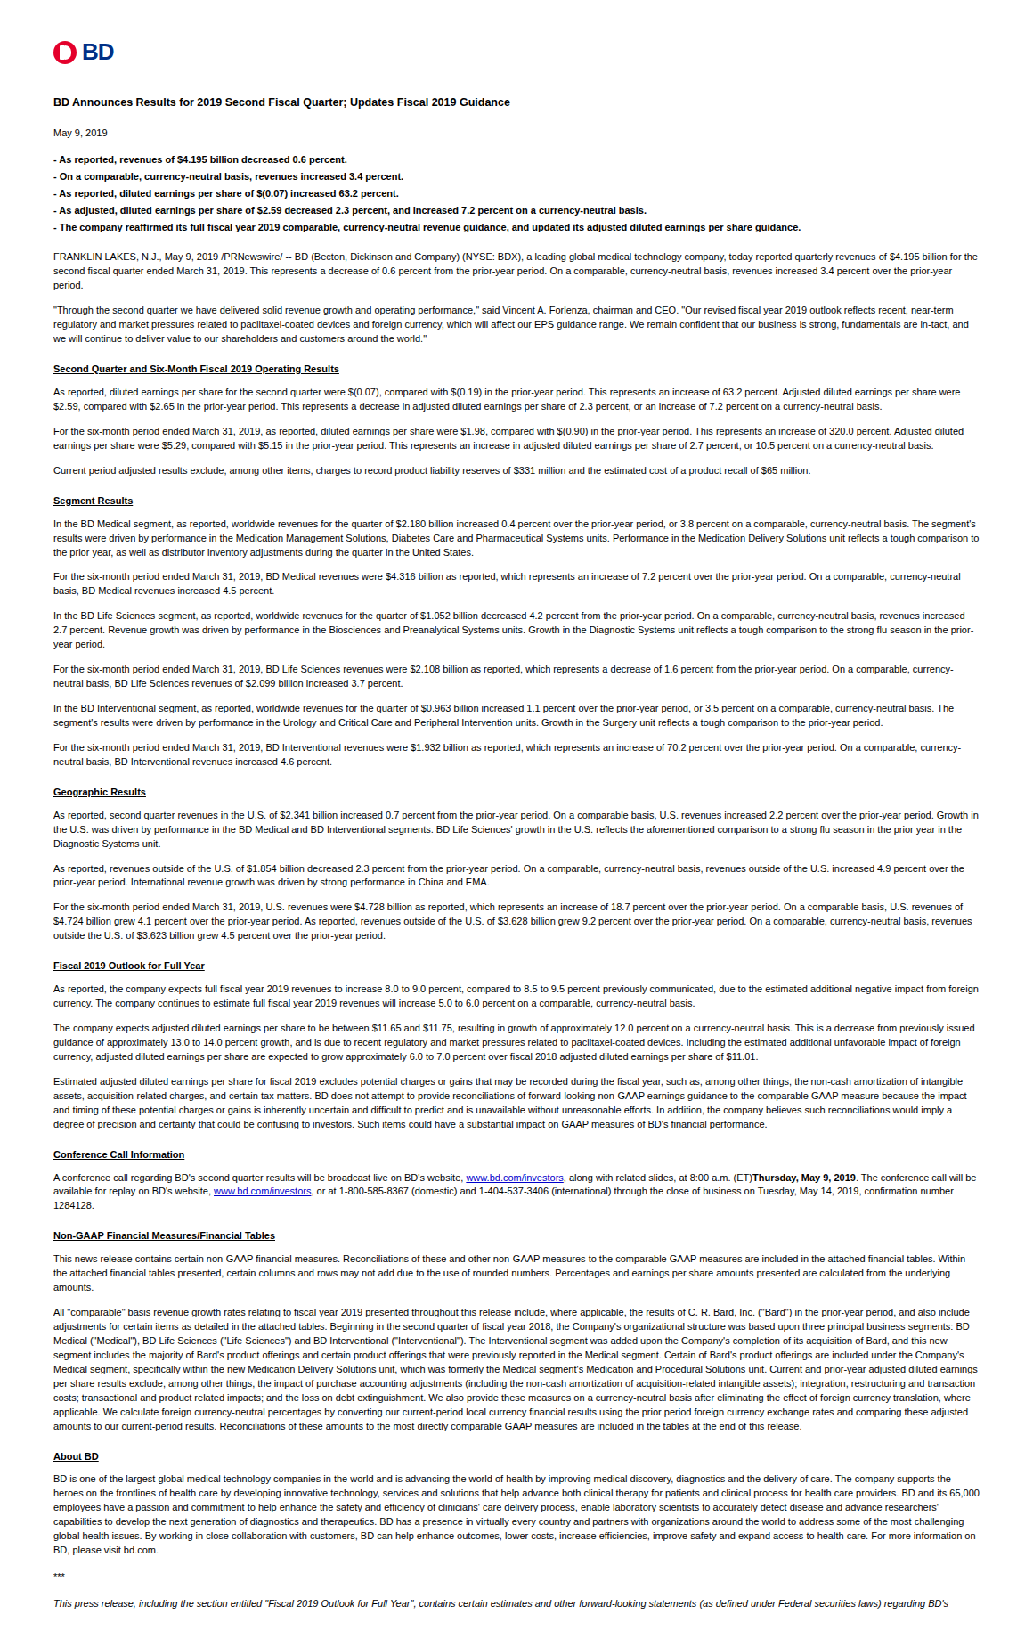BD
BD Announces Results for 2019 Second Fiscal Quarter; Updates Fiscal 2019 Guidance
May 9, 2019
- As reported, revenues of $4.195 billion decreased 0.6 percent.
- On a comparable, currency-neutral basis, revenues increased 3.4 percent.
- As reported, diluted earnings per share of $(0.07) increased 63.2 percent.
- As adjusted, diluted earnings per share of $2.59 decreased 2.3 percent, and increased 7.2 percent on a currency-neutral basis.
- The company reaffirmed its full fiscal year 2019 comparable, currency-neutral revenue guidance, and updated its adjusted diluted earnings per share guidance.
FRANKLIN LAKES, N.J., May 9, 2019 /PRNewswire/ -- BD (Becton, Dickinson and Company) (NYSE: BDX), a leading global medical technology company, today reported quarterly revenues of $4.195 billion for the second fiscal quarter ended March 31, 2019. This represents a decrease of 0.6 percent from the prior-year period. On a comparable, currency-neutral basis, revenues increased 3.4 percent over the prior-year period.
"Through the second quarter we have delivered solid revenue growth and operating performance," said Vincent A. Forlenza, chairman and CEO. "Our revised fiscal year 2019 outlook reflects recent, near-term regulatory and market pressures related to paclitaxel-coated devices and foreign currency, which will affect our EPS guidance range. We remain confident that our business is strong, fundamentals are in-tact, and we will continue to deliver value to our shareholders and customers around the world."
Second Quarter and Six-Month Fiscal 2019 Operating Results
As reported, diluted earnings per share for the second quarter were $(0.07), compared with $(0.19) in the prior-year period. This represents an increase of 63.2 percent. Adjusted diluted earnings per share were $2.59, compared with $2.65 in the prior-year period. This represents a decrease in adjusted diluted earnings per share of 2.3 percent, or an increase of 7.2 percent on a currency-neutral basis.
For the six-month period ended March 31, 2019, as reported, diluted earnings per share were $1.98, compared with $(0.90) in the prior-year period. This represents an increase of 320.0 percent. Adjusted diluted earnings per share were $5.29, compared with $5.15 in the prior-year period. This represents an increase in adjusted diluted earnings per share of 2.7 percent, or 10.5 percent on a currency-neutral basis.
Current period adjusted results exclude, among other items, charges to record product liability reserves of $331 million and the estimated cost of a product recall of $65 million.
Segment Results
In the BD Medical segment, as reported, worldwide revenues for the quarter of $2.180 billion increased 0.4 percent over the prior-year period, or 3.8 percent on a comparable, currency-neutral basis. The segment's results were driven by performance in the Medication Management Solutions, Diabetes Care and Pharmaceutical Systems units. Performance in the Medication Delivery Solutions unit reflects a tough comparison to the prior year, as well as distributor inventory adjustments during the quarter in the United States.
For the six-month period ended March 31, 2019, BD Medical revenues were $4.316 billion as reported, which represents an increase of 7.2 percent over the prior-year period. On a comparable, currency-neutral basis, BD Medical revenues increased 4.5 percent.
In the BD Life Sciences segment, as reported, worldwide revenues for the quarter of $1.052 billion decreased 4.2 percent from the prior-year period. On a comparable, currency-neutral basis, revenues increased 2.7 percent. Revenue growth was driven by performance in the Biosciences and Preanalytical Systems units. Growth in the Diagnostic Systems unit reflects a tough comparison to the strong flu season in the prior-year period.
For the six-month period ended March 31, 2019, BD Life Sciences revenues were $2.108 billion as reported, which represents a decrease of 1.6 percent from the prior-year period. On a comparable, currency-neutral basis, BD Life Sciences revenues of $2.099 billion increased 3.7 percent.
In the BD Interventional segment, as reported, worldwide revenues for the quarter of $0.963 billion increased 1.1 percent over the prior-year period, or 3.5 percent on a comparable, currency-neutral basis. The segment's results were driven by performance in the Urology and Critical Care and Peripheral Intervention units. Growth in the Surgery unit reflects a tough comparison to the prior-year period.
For the six-month period ended March 31, 2019, BD Interventional revenues were $1.932 billion as reported, which represents an increase of 70.2 percent over the prior-year period. On a comparable, currency-neutral basis, BD Interventional revenues increased 4.6 percent.
Geographic Results
As reported, second quarter revenues in the U.S. of $2.341 billion increased 0.7 percent from the prior-year period. On a comparable basis, U.S. revenues increased 2.2 percent over the prior-year period. Growth in the U.S. was driven by performance in the BD Medical and BD Interventional segments. BD Life Sciences' growth in the U.S. reflects the aforementioned comparison to a strong flu season in the prior year in the Diagnostic Systems unit.
As reported, revenues outside of the U.S. of $1.854 billion decreased 2.3 percent from the prior-year period. On a comparable, currency-neutral basis, revenues outside of the U.S. increased 4.9 percent over the prior-year period. International revenue growth was driven by strong performance in China and EMA.
For the six-month period ended March 31, 2019, U.S. revenues were $4.728 billion as reported, which represents an increase of 18.7 percent over the prior-year period. On a comparable basis, U.S. revenues of $4.724 billion grew 4.1 percent over the prior-year period. As reported, revenues outside of the U.S. of $3.628 billion grew 9.2 percent over the prior-year period. On a comparable, currency-neutral basis, revenues outside the U.S. of $3.623 billion grew 4.5 percent over the prior-year period.
Fiscal 2019 Outlook for Full Year
As reported, the company expects full fiscal year 2019 revenues to increase 8.0 to 9.0 percent, compared to 8.5 to 9.5 percent previously communicated, due to the estimated additional negative impact from foreign currency. The company continues to estimate full fiscal year 2019 revenues will increase 5.0 to 6.0 percent on a comparable, currency-neutral basis.
The company expects adjusted diluted earnings per share to be between $11.65 and $11.75, resulting in growth of approximately 12.0 percent on a currency-neutral basis. This is a decrease from previously issued guidance of approximately 13.0 to 14.0 percent growth, and is due to recent regulatory and market pressures related to paclitaxel-coated devices. Including the estimated additional unfavorable impact of foreign currency, adjusted diluted earnings per share are expected to grow approximately 6.0 to 7.0 percent over fiscal 2018 adjusted diluted earnings per share of $11.01.
Estimated adjusted diluted earnings per share for fiscal 2019 excludes potential charges or gains that may be recorded during the fiscal year, such as, among other things, the non-cash amortization of intangible assets, acquisition-related charges, and certain tax matters. BD does not attempt to provide reconciliations of forward-looking non-GAAP earnings guidance to the comparable GAAP measure because the impact and timing of these potential charges or gains is inherently uncertain and difficult to predict and is unavailable without unreasonable efforts. In addition, the company believes such reconciliations would imply a degree of precision and certainty that could be confusing to investors. Such items could have a substantial impact on GAAP measures of BD's financial performance.
Conference Call Information
A conference call regarding BD's second quarter results will be broadcast live on BD's website, www.bd.com/investors, along with related slides, at 8:00 a.m. (ET)Thursday, May 9, 2019. The conference call will be available for replay on BD's website, www.bd.com/investors, or at 1-800-585-8367 (domestic) and 1-404-537-3406 (international) through the close of business on Tuesday, May 14, 2019, confirmation number 1284128.
Non-GAAP Financial Measures/Financial Tables
This news release contains certain non-GAAP financial measures. Reconciliations of these and other non-GAAP measures to the comparable GAAP measures are included in the attached financial tables. Within the attached financial tables presented, certain columns and rows may not add due to the use of rounded numbers. Percentages and earnings per share amounts presented are calculated from the underlying amounts.
All "comparable" basis revenue growth rates relating to fiscal year 2019 presented throughout this release include, where applicable, the results of C. R. Bard, Inc. ("Bard") in the prior-year period, and also include adjustments for certain items as detailed in the attached tables. Beginning in the second quarter of fiscal year 2018, the Company's organizational structure was based upon three principal business segments: BD Medical ("Medical"), BD Life Sciences ("Life Sciences") and BD Interventional ("Interventional"). The Interventional segment was added upon the Company's completion of its acquisition of Bard, and this new segment includes the majority of Bard's product offerings and certain product offerings that were previously reported in the Medical segment. Certain of Bard's product offerings are included under the Company's Medical segment, specifically within the new Medication Delivery Solutions unit, which was formerly the Medical segment's Medication and Procedural Solutions unit. Current and prior-year adjusted diluted earnings per share results exclude, among other things, the impact of purchase accounting adjustments (including the non-cash amortization of acquisition-related intangible assets); integration, restructuring and transaction costs; transactional and product related impacts; and the loss on debt extinguishment. We also provide these measures on a currency-neutral basis after eliminating the effect of foreign currency translation, where applicable. We calculate foreign currency-neutral percentages by converting our current-period local currency financial results using the prior period foreign currency exchange rates and comparing these adjusted amounts to our current-period results. Reconciliations of these amounts to the most directly comparable GAAP measures are included in the tables at the end of this release.
About BD
BD is one of the largest global medical technology companies in the world and is advancing the world of health by improving medical discovery, diagnostics and the delivery of care. The company supports the heroes on the frontlines of health care by developing innovative technology, services and solutions that help advance both clinical therapy for patients and clinical process for health care providers. BD and its 65,000 employees have a passion and commitment to help enhance the safety and efficiency of clinicians' care delivery process, enable laboratory scientists to accurately detect disease and advance researchers' capabilities to develop the next generation of diagnostics and therapeutics. BD has a presence in virtually every country and partners with organizations around the world to address some of the most challenging global health issues. By working in close collaboration with customers, BD can help enhance outcomes, lower costs, increase efficiencies, improve safety and expand access to health care. For more information on BD, please visit bd.com.
***
This press release, including the section entitled "Fiscal 2019 Outlook for Full Year", contains certain estimates and other forward-looking statements (as defined under Federal securities laws) regarding BD's